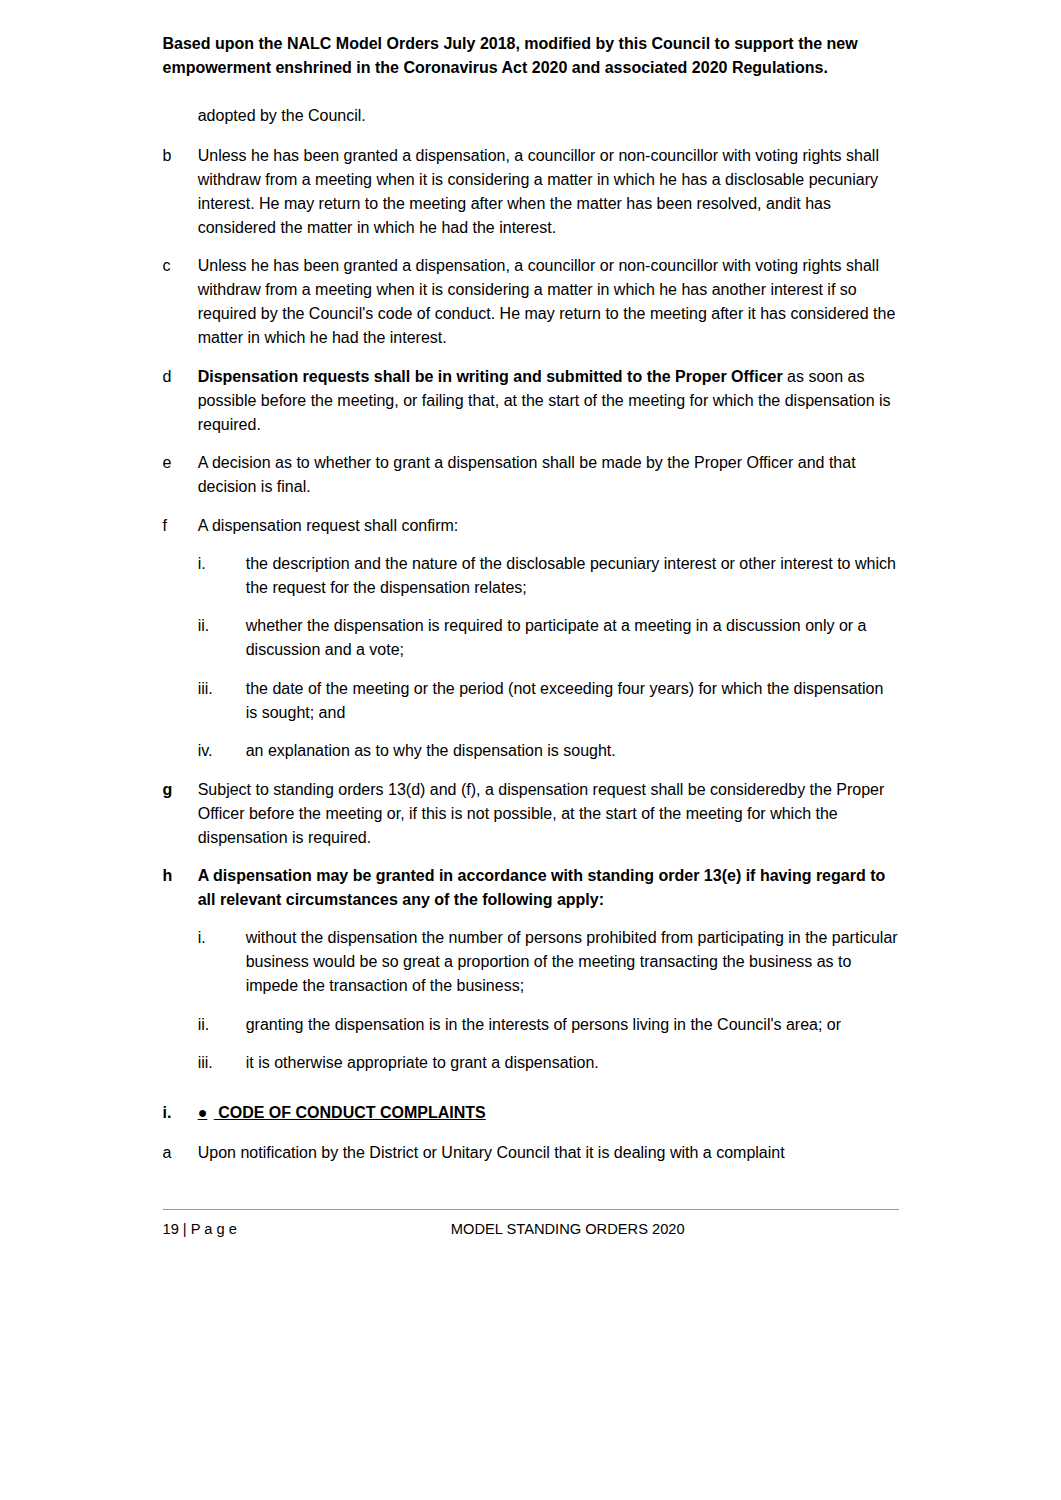Based upon the NALC Model Orders July 2018, modified by this Council to support the new empowerment enshrined in the Coronavirus Act 2020 and associated 2020 Regulations.
adopted by the Council.
b
Unless he has been granted a dispensation, a councillor or non-councillor with voting rights shall withdraw from a meeting when it is considering a matter in which he has a disclosable pecuniary interest. He may return to the meeting after when the matter has been resolved, andit has considered the matter in which he had the interest.
c
Unless he has been granted a dispensation, a councillor or non-councillor with voting rights shall withdraw from a meeting when it is considering a matter in which he has another interest if so required by the Council's code of conduct. He may return to the meeting after it has considered the matter in which he had the interest.
d
Dispensation requests shall be in writing and submitted to the Proper Officer as soon as possible before the meeting, or failing that, at the start of the meeting for which the dispensation is required.
e
A decision as to whether to grant a dispensation shall be made by the Proper Officer and that decision is final.
f
A dispensation request shall confirm:
i.
the description and the nature of the disclosable pecuniary interest or other interest to which the request for the dispensation relates;
ii.
whether the dispensation is required to participate at a meeting in a discussion only or a discussion and a vote;
iii.
the date of the meeting or the period (not exceeding four years) for which the dispensation is sought; and
iv.
an explanation as to why the dispensation is sought.
g
Subject to standing orders 13(d) and (f), a dispensation request shall be consideredby the Proper Officer before the meeting or, if this is not possible, at the start of the meeting for which the dispensation is required.
h
A dispensation may be granted in accordance with standing order 13(e) if having regard to all relevant circumstances any of the following apply:
i.
without the dispensation the number of persons prohibited from participating in the particular business would be so great a proportion of the meeting transacting the business as to impede the transaction of the business;
ii.
granting the dispensation is in the interests of persons living in the Council's area; or
iii.
it is otherwise appropriate to grant a dispensation.
i.
● CODE OF CONDUCT COMPLAINTS
a
Upon notification by the District or Unitary Council that it is dealing with a complaint
19 | P a g e
MODEL STANDING ORDERS 2020